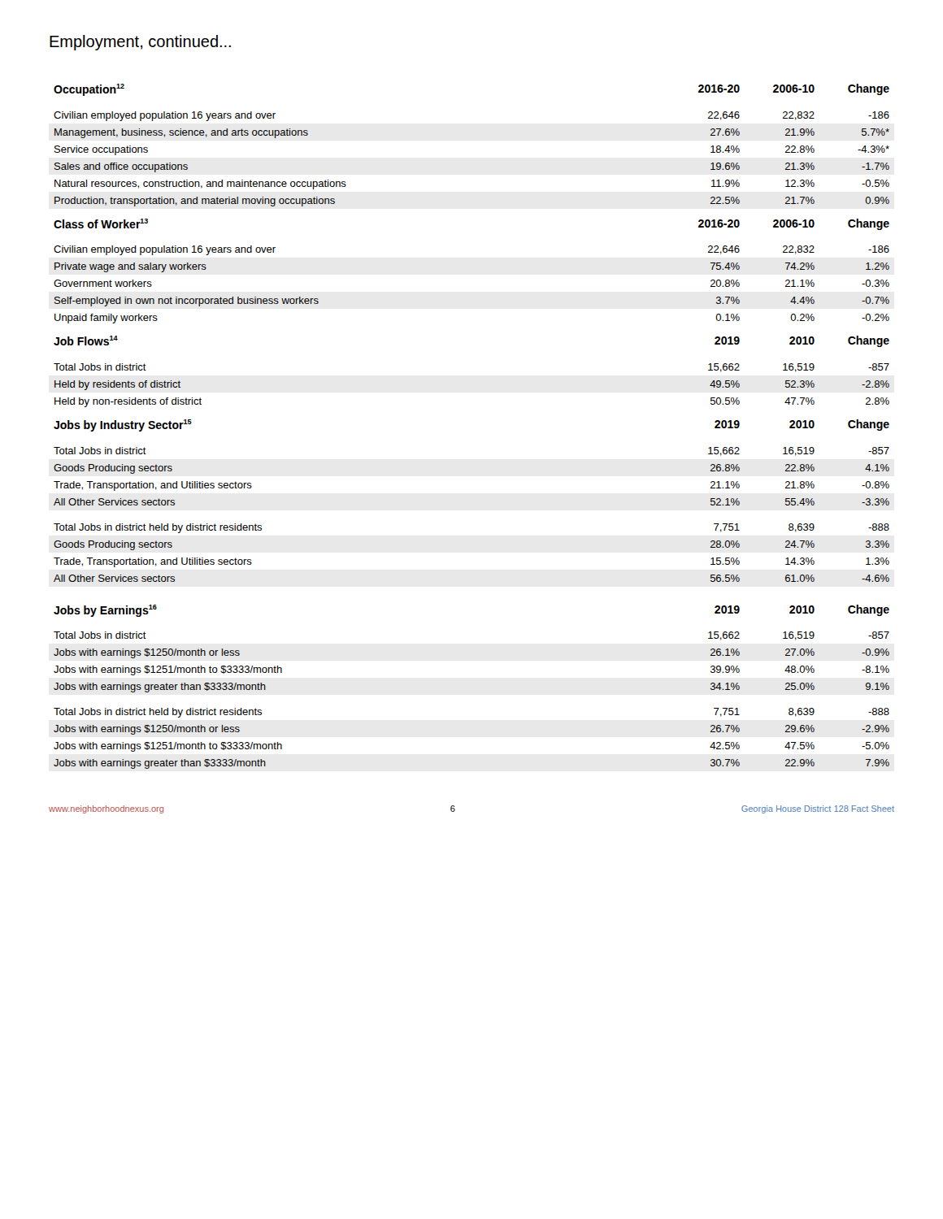Employment, continued...
| Occupation 12 | 2016-20 | 2006-10 | Change |
| Civilian employed population 16 years and over | 22,646 | 22,832 | -186 |
| Management, business, science, and arts occupations | 27.6% | 21.9% | 5.7%* |
| Service occupations | 18.4% | 22.8% | -4.3%* |
| Sales and office occupations | 19.6% | 21.3% | -1.7% |
| Natural resources, construction, and maintenance occupations | 11.9% | 12.3% | -0.5% |
| Production, transportation, and material moving occupations | 22.5% | 21.7% | 0.9% |
| Class of Worker 13 | 2016-20 | 2006-10 | Change |
| Civilian employed population 16 years and over | 22,646 | 22,832 | -186 |
| Private wage and salary workers | 75.4% | 74.2% | 1.2% |
| Government workers | 20.8% | 21.1% | -0.3% |
| Self-employed in own not incorporated business workers | 3.7% | 4.4% | -0.7% |
| Unpaid family workers | 0.1% | 0.2% | -0.2% |
| Job Flows 14 | 2019 | 2010 | Change |
| Total Jobs in district | 15,662 | 16,519 | -857 |
| Held by residents of district | 49.5% | 52.3% | -2.8% |
| Held by non-residents of district | 50.5% | 47.7% | 2.8% |
| Jobs by Industry Sector 15 | 2019 | 2010 | Change |
| Total Jobs in district | 15,662 | 16,519 | -857 |
| Goods Producing sectors | 26.8% | 22.8% | 4.1% |
| Trade, Transportation, and Utilities sectors | 21.1% | 21.8% | -0.8% |
| All Other Services sectors | 52.1% | 55.4% | -3.3% |
| Total Jobs in district held by district residents | 7,751 | 8,639 | -888 |
| Goods Producing sectors | 28.0% | 24.7% | 3.3% |
| Trade, Transportation, and Utilities sectors | 15.5% | 14.3% | 1.3% |
| All Other Services sectors | 56.5% | 61.0% | -4.6% |
| Jobs by Earnings 16 | 2019 | 2010 | Change |
| Total Jobs in district | 15,662 | 16,519 | -857 |
| Jobs with earnings $1250/month or less | 26.1% | 27.0% | -0.9% |
| Jobs with earnings $1251/month to $3333/month | 39.9% | 48.0% | -8.1% |
| Jobs with earnings greater than $3333/month | 34.1% | 25.0% | 9.1% |
| Total Jobs in district held by district residents | 7,751 | 8,639 | -888 |
| Jobs with earnings $1250/month or less | 26.7% | 29.6% | -2.9% |
| Jobs with earnings $1251/month to $3333/month | 42.5% | 47.5% | -5.0% |
| Jobs with earnings greater than $3333/month | 30.7% | 22.9% | 7.9% |
www.neighborhoodnexus.org
6
Georgia House District 128 Fact Sheet